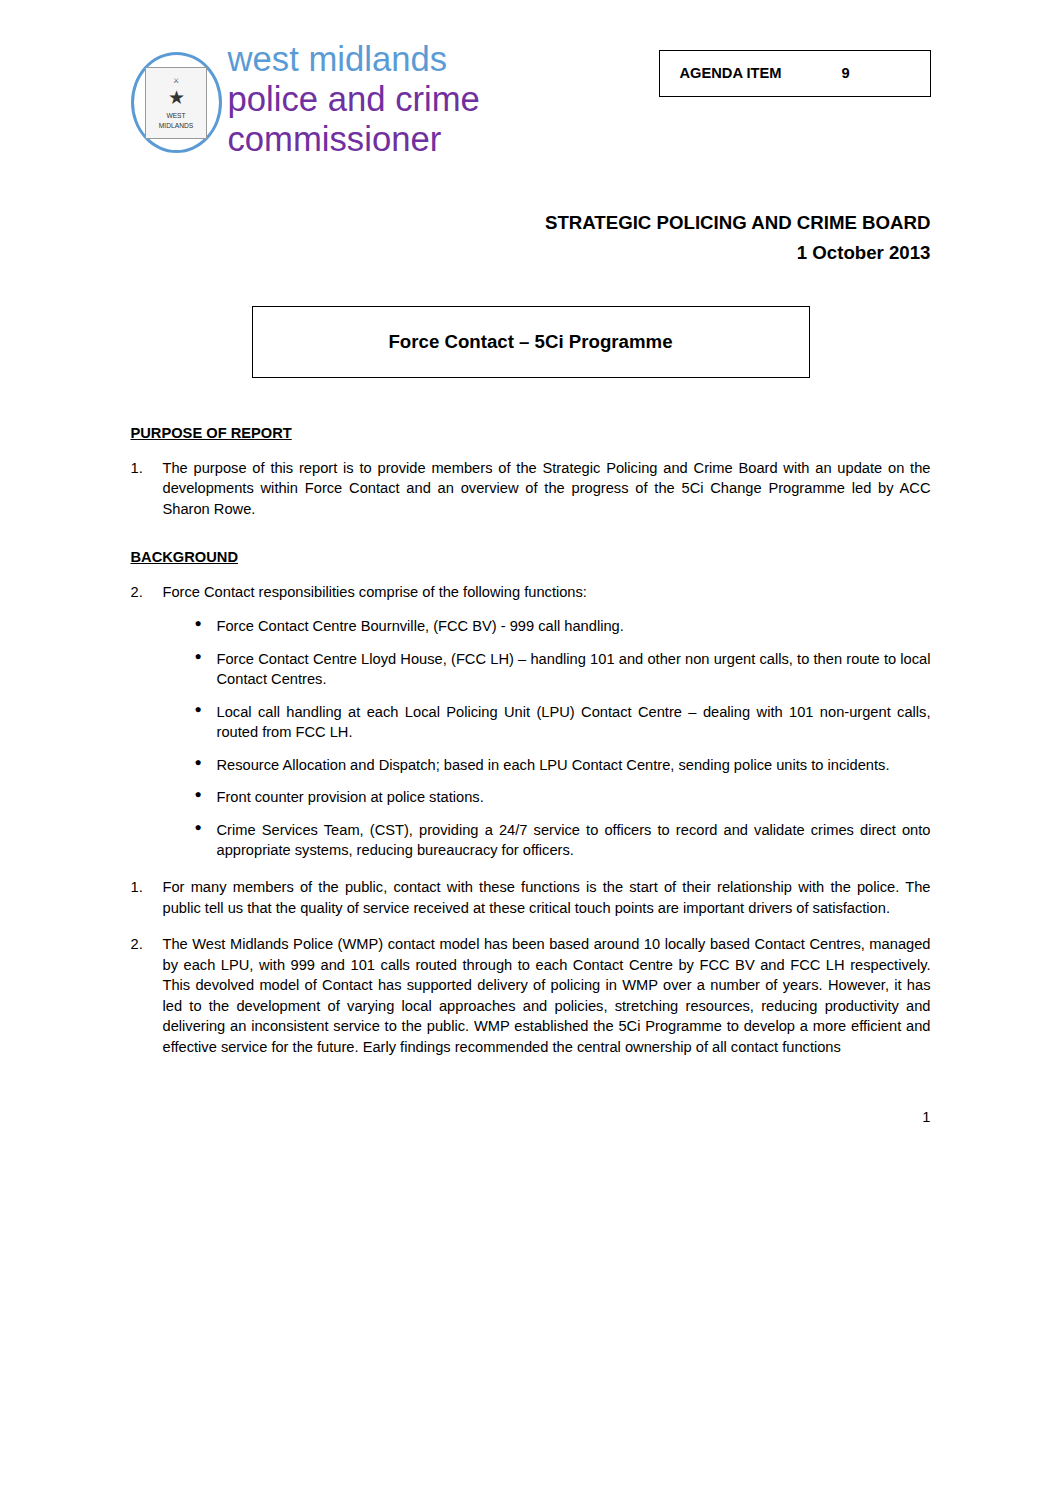⚔
★
WEST
MIDLANDS
west midlands
police and crime
commissioner
AGENDA ITEM9
STRATEGIC POLICING AND CRIME BOARD
1 October 2013
Force Contact – 5Ci Programme
PURPOSE OF REPORT
The purpose of this report is to provide members of the Strategic Policing and Crime Board with an update on the developments within Force Contact and an overview of the progress of the 5Ci Change Programme led by ACC Sharon Rowe.
BACKGROUND
Force Contact responsibilities comprise of the following functions:
Force Contact Centre Bournville, (FCC BV) - 999 call handling.
Force Contact Centre Lloyd House, (FCC LH) – handling 101 and other non urgent calls, to then route to local Contact Centres.
Local call handling at each Local Policing Unit (LPU) Contact Centre – dealing with 101 non-urgent calls, routed from FCC LH.
Resource Allocation and Dispatch; based in each LPU Contact Centre, sending police units to incidents.
Front counter provision at police stations.
Crime Services Team, (CST), providing a 24/7 service to officers to record and validate crimes direct onto appropriate systems, reducing bureaucracy for officers.
For many members of the public, contact with these functions is the start of their relationship with the police. The public tell us that the quality of service received at these critical touch points are important drivers of satisfaction.
The West Midlands Police (WMP) contact model has been based around 10 locally based Contact Centres, managed by each LPU, with 999 and 101 calls routed through to each Contact Centre by FCC BV and FCC LH respectively. This devolved model of Contact has supported delivery of policing in WMP over a number of years. However, it has led to the development of varying local approaches and policies, stretching resources, reducing productivity and delivering an inconsistent service to the public. WMP established the 5Ci Programme to develop a more efficient and effective service for the future. Early findings recommended the central ownership of all contact functions
1